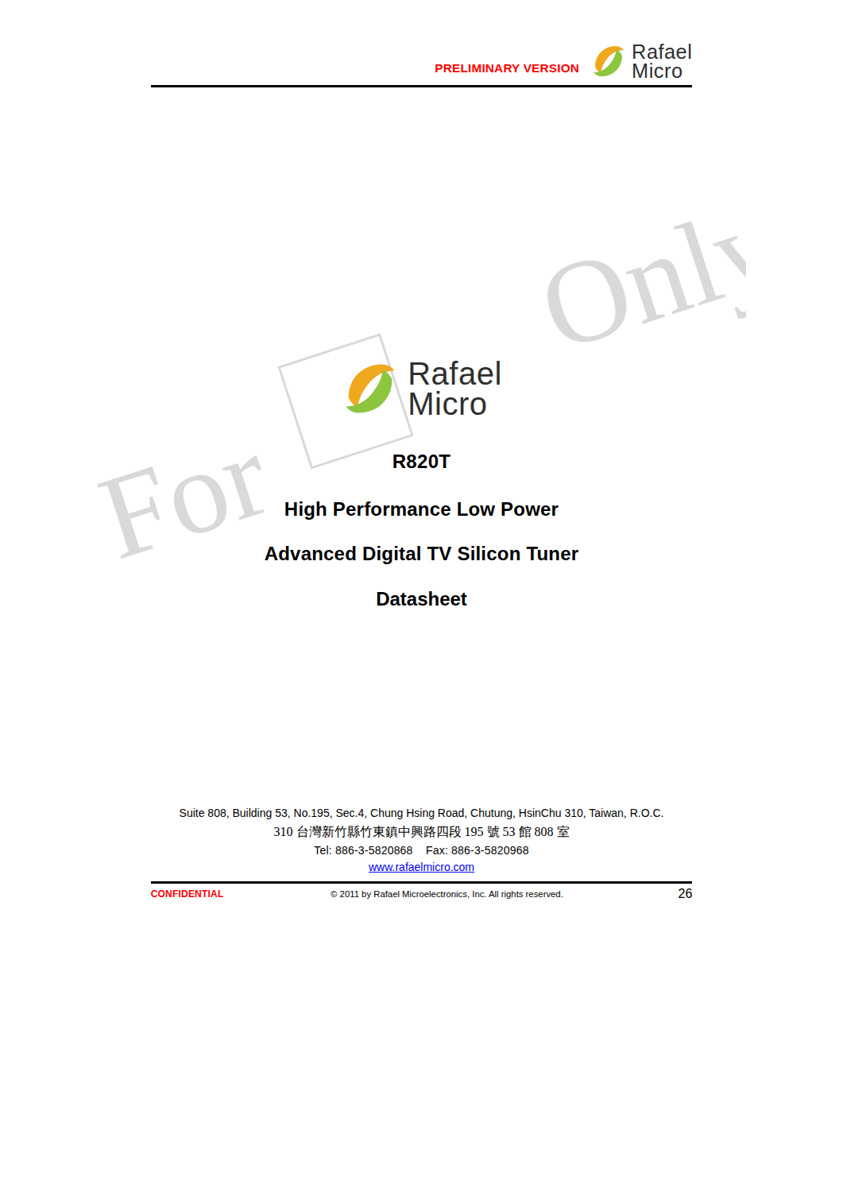For
Only
PRELIMINARY VERSION
Rafael
Micro
Rafael
Micro
R820T
High Performance Low Power
Advanced Digital TV Silicon Tuner
Datasheet
Suite 808, Building 53, No.195, Sec.4, Chung Hsing Road, Chutung, HsinChu 310, Taiwan, R.O.C.
310 台灣新竹縣竹東鎮中興路四段 195 號 53 館 808 室
Tel: 886-3-5820868 Fax: 886-3-5820968
www.rafaelmicro.com
CONFIDENTIAL
© 2011 by Rafael Microelectronics, Inc. All rights reserved.
26